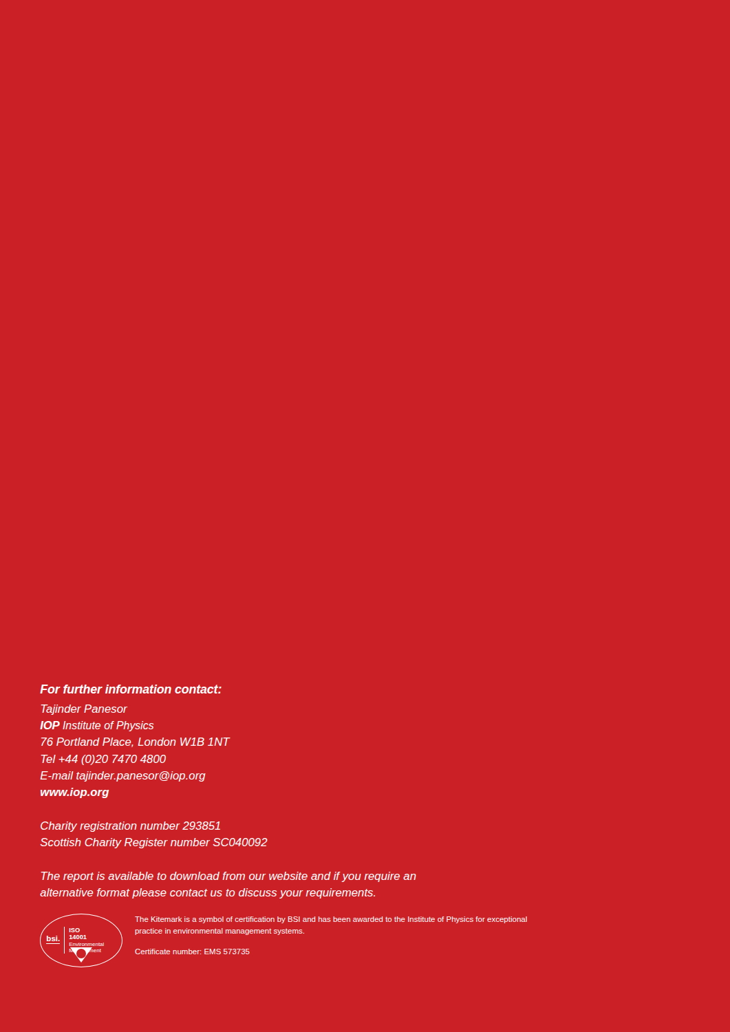For further information contact:
Tajinder Panesor
IOP Institute of Physics
76 Portland Place, London W1B 1NT
Tel +44 (0)20 7470 4800
E-mail tajinder.panesor@iop.org
www.iop.org
Charity registration number 293851
Scottish Charity Register number SC040092
The report is available to download from our website and if you require an alternative format please contact us to discuss your requirements.
bsi.
ISO 14001 Environmental
Management
The Kitemark is a symbol of certification by BSI and has been awarded to the Institute of Physics for exceptional practice in environmental management systems.
Certificate number: EMS 573735